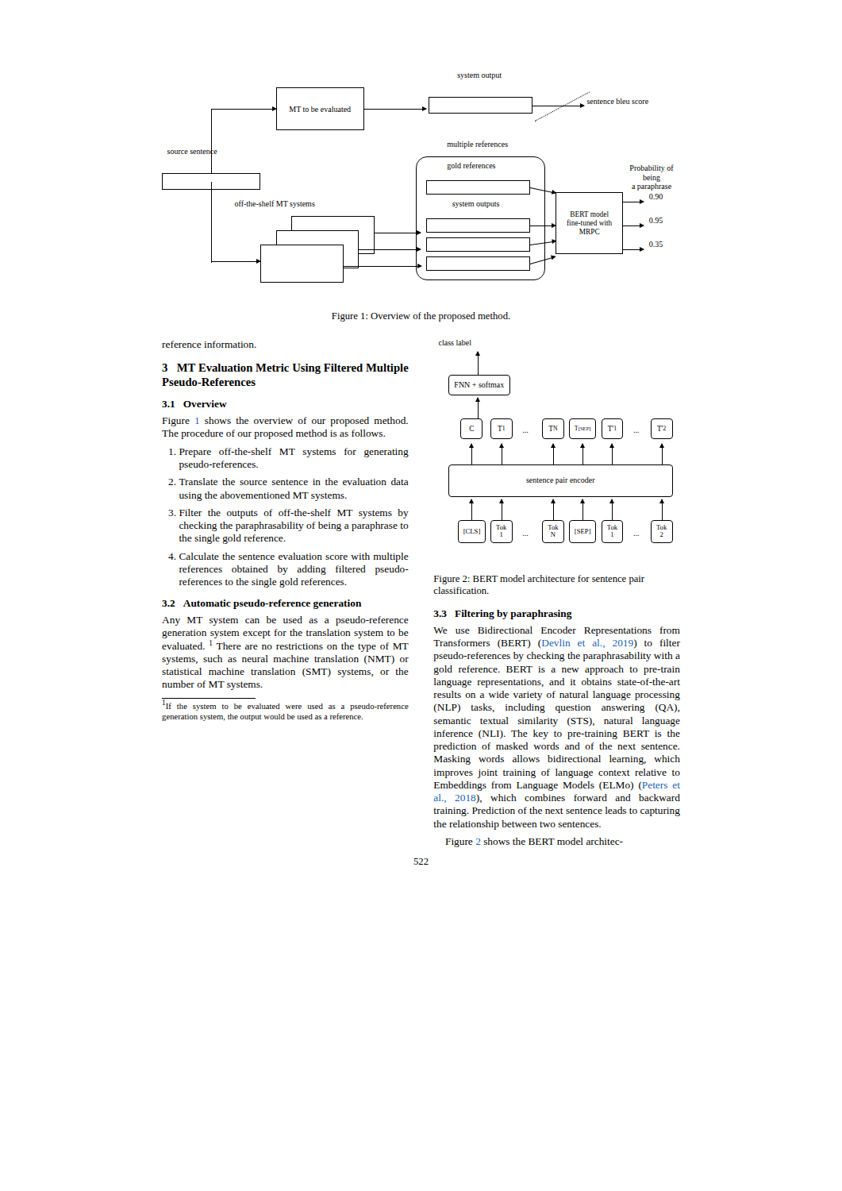MT to be evaluated
source sentence
system output
sentence bleu score
off-the-shelf MT systems
multiple references
gold references
system outputs
BERT model
fine-tuned with
MRPC
Probability of being
a paraphrase
0.90
0.95
0.35
Figure 1: Overview of the proposed method.
reference information.
3 MT Evaluation Metric Using Filtered Multiple Pseudo-References
3.1 Overview
Figure 1 shows the overview of our proposed method. The procedure of our proposed method is as follows.
Prepare off-the-shelf MT systems for generating pseudo-references.
Translate the source sentence in the evaluation data using the abovementioned MT systems.
Filter the outputs of off-the-shelf MT systems by checking the paraphrasability of being a paraphrase to the single gold reference.
Calculate the sentence evaluation score with multiple references obtained by adding filtered pseudo-references to the single gold references.
3.2 Automatic pseudo-reference generation
Any MT system can be used as a pseudo-reference generation system except for the translation system to be evaluated. 1 There are no restrictions on the type of MT systems, such as neural machine translation (NMT) or statistical machine translation (SMT) systems, or the number of MT systems.
1If the system to be evaluated were used as a pseudo-reference generation system, the output would be used as a reference.
class label
FNN + softmax
C
T1
...
TN
T[SEP]
T'1
...
T'2
sentence pair encoder
[CLS]
Tok
1
...
Tok
N
[SEP]
Tok
1
...
Tok
2
Figure 2: BERT model architecture for sentence pair classification.
3.3 Filtering by paraphrasing
We use Bidirectional Encoder Representations from Transformers (BERT) (Devlin et al., 2019) to filter pseudo-references by checking the paraphrasability with a gold reference. BERT is a new approach to pre-train language representations, and it obtains state-of-the-art results on a wide variety of natural language processing (NLP) tasks, including question answering (QA), semantic textual similarity (STS), natural language inference (NLI). The key to pre-training BERT is the prediction of masked words and of the next sentence. Masking words allows bidirectional learning, which improves joint training of language context relative to Embeddings from Language Models (ELMo) (Peters et al., 2018), which combines forward and backward training. Prediction of the next sentence leads to capturing the relationship between two sentences.
Figure 2 shows the BERT model architec-
522